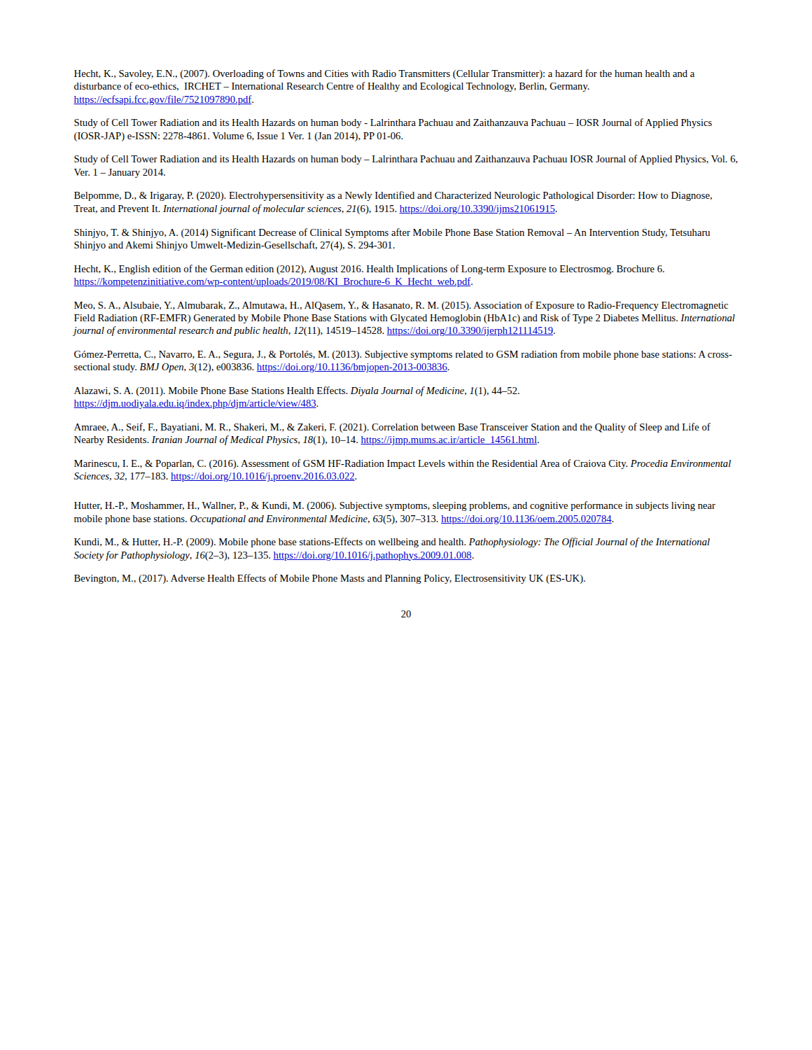Hecht, K., Savoley, E.N., (2007). Overloading of Towns and Cities with Radio Transmitters (Cellular Transmitter): a hazard for the human health and a disturbance of eco-ethics, IRCHET – International Research Centre of Healthy and Ecological Technology, Berlin, Germany. https://ecfsapi.fcc.gov/file/7521097890.pdf.
Study of Cell Tower Radiation and its Health Hazards on human body - Lalrinthara Pachuau and Zaithanzauva Pachuau – IOSR Journal of Applied Physics (IOSR-JAP) e-ISSN: 2278-4861. Volume 6, Issue 1 Ver. 1 (Jan 2014), PP 01-06.
Study of Cell Tower Radiation and its Health Hazards on human body – Lalrinthara Pachuau and Zaithanzauva Pachuau IOSR Journal of Applied Physics, Vol. 6, Ver. 1 – January 2014.
Belpomme, D., & Irigaray, P. (2020). Electrohypersensitivity as a Newly Identified and Characterized Neurologic Pathological Disorder: How to Diagnose, Treat, and Prevent It. International journal of molecular sciences, 21(6), 1915. https://doi.org/10.3390/ijms21061915.
Shinjyo, T. & Shinjyo, A. (2014) Significant Decrease of Clinical Symptoms after Mobile Phone Base Station Removal – An Intervention Study, Tetsuharu Shinjyo and Akemi Shinjyo Umwelt-Medizin-Gesellschaft, 27(4), S. 294-301.
Hecht, K., English edition of the German edition (2012), August 2016. Health Implications of Long-term Exposure to Electrosmog. Brochure 6. https://kompetenzinitiative.com/wp-content/uploads/2019/08/KI_Brochure-6_K_Hecht_web.pdf.
Meo, S. A., Alsubaie, Y., Almubarak, Z., Almutawa, H., AlQasem, Y., & Hasanato, R. M. (2015). Association of Exposure to Radio-Frequency Electromagnetic Field Radiation (RF-EMFR) Generated by Mobile Phone Base Stations with Glycated Hemoglobin (HbA1c) and Risk of Type 2 Diabetes Mellitus. International journal of environmental research and public health, 12(11), 14519–14528. https://doi.org/10.3390/ijerph121114519.
Gómez-Perretta, C., Navarro, E. A., Segura, J., & Portolés, M. (2013). Subjective symptoms related to GSM radiation from mobile phone base stations: A cross-sectional study. BMJ Open, 3(12), e003836. https://doi.org/10.1136/bmjopen-2013-003836.
Alazawi, S. A. (2011). Mobile Phone Base Stations Health Effects. Diyala Journal of Medicine, 1(1), 44–52. https://djm.uodiyala.edu.iq/index.php/djm/article/view/483.
Amraee, A., Seif, F., Bayatiani, M. R., Shakeri, M., & Zakeri, F. (2021). Correlation between Base Transceiver Station and the Quality of Sleep and Life of Nearby Residents. Iranian Journal of Medical Physics, 18(1), 10–14. https://ijmp.mums.ac.ir/article_14561.html.
Marinescu, I. E., & Poparlan, C. (2016). Assessment of GSM HF-Radiation Impact Levels within the Residential Area of Craiova City. Procedia Environmental Sciences, 32, 177–183. https://doi.org/10.1016/j.proenv.2016.03.022.
Hutter, H.-P., Moshammer, H., Wallner, P., & Kundi, M. (2006). Subjective symptoms, sleeping problems, and cognitive performance in subjects living near mobile phone base stations. Occupational and Environmental Medicine, 63(5), 307–313. https://doi.org/10.1136/oem.2005.020784.
Kundi, M., & Hutter, H.-P. (2009). Mobile phone base stations-Effects on wellbeing and health. Pathophysiology: The Official Journal of the International Society for Pathophysiology, 16(2–3), 123–135. https://doi.org/10.1016/j.pathophys.2009.01.008.
Bevington, M., (2017). Adverse Health Effects of Mobile Phone Masts and Planning Policy, Electrosensitivity UK (ES-UK).
20